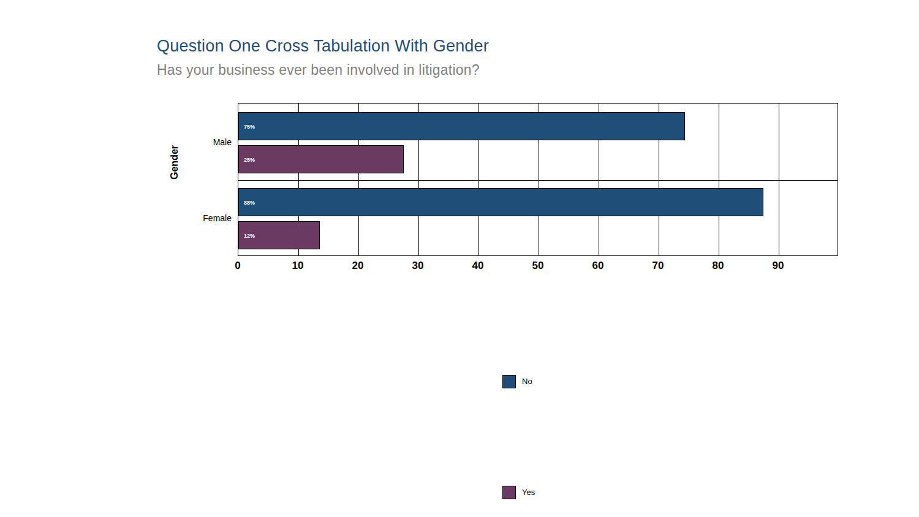Question One Cross Tabulation With Gender
Has your business ever been involved in litigation?
Gender
Male
Female
75%
25%
88%
12%
0 10 20 30 40 50 60 70 80 90
No
Yes